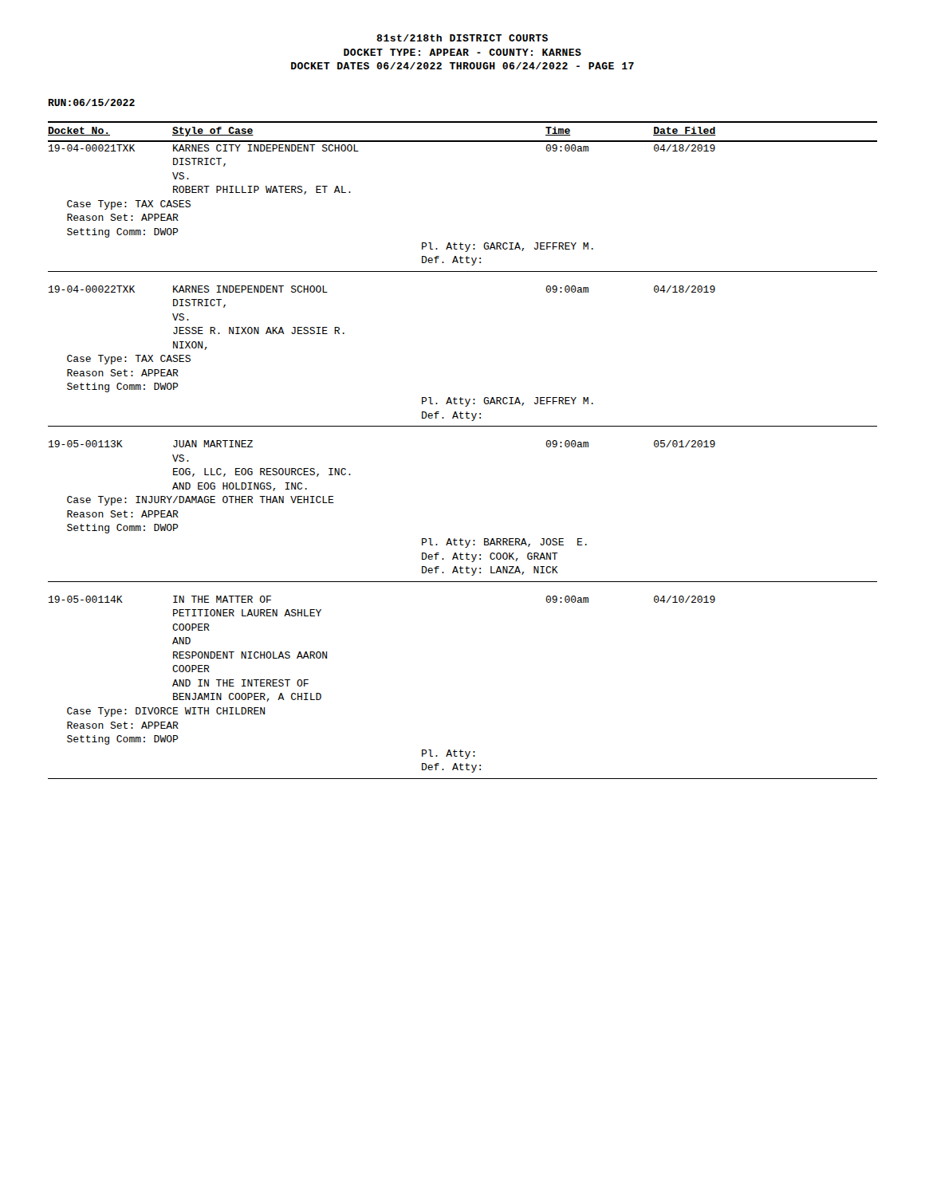81st/218th DISTRICT COURTS
DOCKET TYPE: APPEAR - COUNTY: KARNES
DOCKET DATES 06/24/2022 THROUGH 06/24/2022 - PAGE 17
RUN:06/15/2022
| Docket No. | Style of Case | Time | Date Filed |
| 19-04-00021TXK | KARNES CITY INDEPENDENT SCHOOL DISTRICT, VS. ROBERT PHILLIP WATERS, ET AL. | 09:00am | 04/18/2019 |
Case Type: TAX CASES Reason Set: APPEAR Setting Comm: DWOP
Pl. Atty: GARCIA, JEFFREY M. Def. Atty:
| 19-04-00022TXK | KARNES INDEPENDENT SCHOOL DISTRICT, VS. JESSE R. NIXON AKA JESSIE R. NIXON, | 09:00am | 04/18/2019 |
Case Type: TAX CASES Reason Set: APPEAR Setting Comm: DWOP
Pl. Atty: GARCIA, JEFFREY M. Def. Atty:
| 19-05-00113K | JUAN MARTINEZ VS. EOG, LLC, EOG RESOURCES, INC. AND EOG HOLDINGS, INC. | 09:00am | 05/01/2019 |
Case Type: INJURY/DAMAGE OTHER THAN VEHICLE Reason Set: APPEAR Setting Comm: DWOP
Pl. Atty: BARRERA, JOSE E. Def. Atty: COOK, GRANT Def. Atty: LANZA, NICK
| 19-05-00114K | IN THE MATTER OF PETITIONER LAUREN ASHLEY COOPER AND RESPONDENT NICHOLAS AARON COOPER AND IN THE INTEREST OF BENJAMIN COOPER, A CHILD | 09:00am | 04/10/2019 |
Case Type: DIVORCE WITH CHILDREN Reason Set: APPEAR Setting Comm: DWOP
Pl. Atty: Def. Atty: